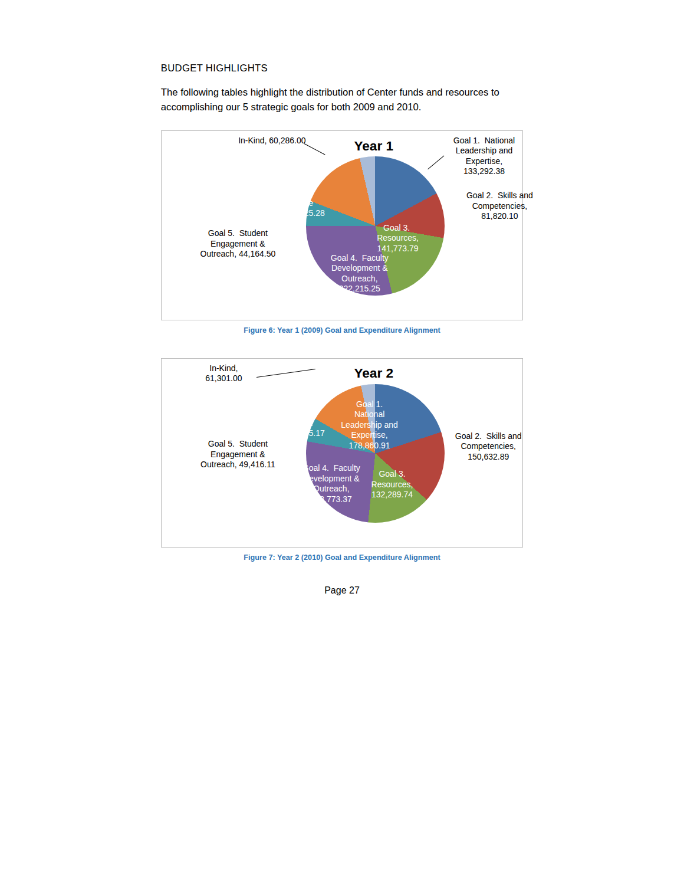BUDGET HIGHLIGHTS
The following tables highlight the distribution of Center funds and resources to accomplishing our 5 strategic goals for both 2009 and 2010.
Year 1
In-Kind, 60,286.00
Goal 1. National Leadership and Expertise,
133,292.38
Goal 2. Skills and Competencies,
81,820.10
Goal 3. Resources,
141,773.79
Goal 4. Faculty Development & Outreach,
222,215.25
Goal 5. Student Engagement & Outreach, 44,164.50
Administrative Support, 187,725.28
Figure 6: Year 1 (2009) Goal and Expenditure Alignment
Year 2
In-Kind,
61,301.00
Goal 1.
National Leadership and Expertise,
178,860.91
Goal 2. Skills and Competencies,
150,632.89
Goal 3.
Resources,
132,289.74
Goal 4. Faculty Development & Outreach,
233,773.37
Goal 5. Student Engagement & Outreach, 49,416.11
Administrative Support, 201,365.17
Figure 7: Year 2 (2010) Goal and Expenditure Alignment
Page 27